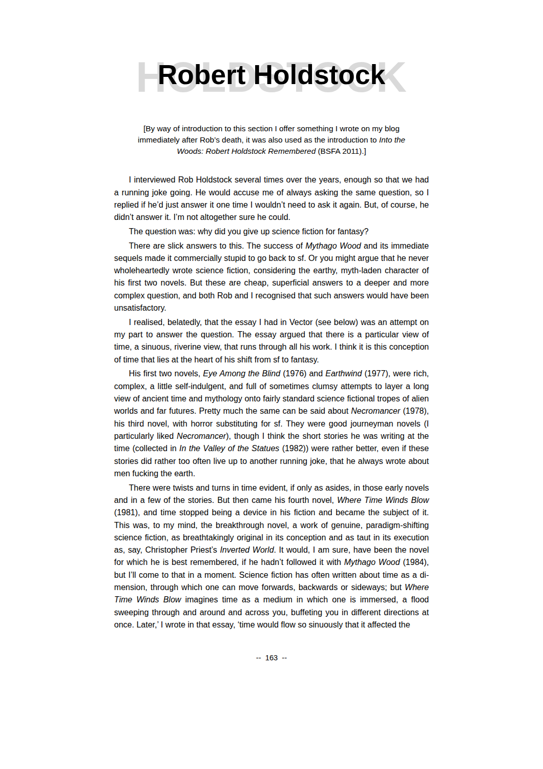HOLDSTOCK
Robert Holdstock
[By way of introduction to this section I offer something I wrote on my blog immediately after Rob’s death, it was also used as the introduction to Into the Woods: Robert Holdstock Remembered (BSFA 2011).]
I interviewed Rob Holdstock several times over the years, enough so that we had a running joke going. He would accuse me of always asking the same question, so I replied if he’d just answer it one time I wouldn’t need to ask it again. But, of course, he didn’t answer it. I’m not altogether sure he could.
The question was: why did you give up science fiction for fantasy?
There are slick answers to this. The success of Mythago Wood and its immediate sequels made it commercially stupid to go back to sf. Or you might argue that he never wholeheartedly wrote science fiction, considering the earthy, myth-laden character of his first two novels. But these are cheap, superficial answers to a deeper and more complex question, and both Rob and I recognised that such answers would have been unsatisfactory.
I realised, belatedly, that the essay I had in Vector (see below) was an attempt on my part to answer the question. The essay argued that there is a particular view of time, a sinuous, riverine view, that runs through all his work. I think it is this conception of time that lies at the heart of his shift from sf to fantasy.
His first two novels, Eye Among the Blind (1976) and Earthwind (1977), were rich, complex, a little self-indulgent, and full of sometimes clumsy attempts to layer a long view of ancient time and mythology onto fairly standard science fictional tropes of alien worlds and far futures. Pretty much the same can be said about Necromancer (1978), his third novel, with horror substituting for sf. They were good journeyman novels (I particularly liked Necromancer), though I think the short stories he was writing at the time (collected in In the Valley of the Statues (1982)) were rather better, even if these stories did rather too often live up to another running joke, that he always wrote about men fucking the earth.
There were twists and turns in time evident, if only as asides, in those early novels and in a few of the stories. But then came his fourth novel, Where Time Winds Blow (1981), and time stopped being a device in his fiction and became the subject of it. This was, to my mind, the breakthrough novel, a work of genuine, paradigm-shifting science fiction, as breathtakingly original in its conception and as taut in its execution as, say, Christopher Priest’s Inverted World. It would, I am sure, have been the novel for which he is best remembered, if he hadn’t followed it with Mythago Wood (1984), but I’ll come to that in a moment. Science fiction has often written about time as a dimension, through which one can move forwards, backwards or sideways; but Where Time Winds Blow imagines time as a medium in which one is immersed, a flood sweeping through and around and across you, buffeting you in different directions at once. Later,’ I wrote in that essay, ‘time would flow so sinuously that it affected the
-- 163 --